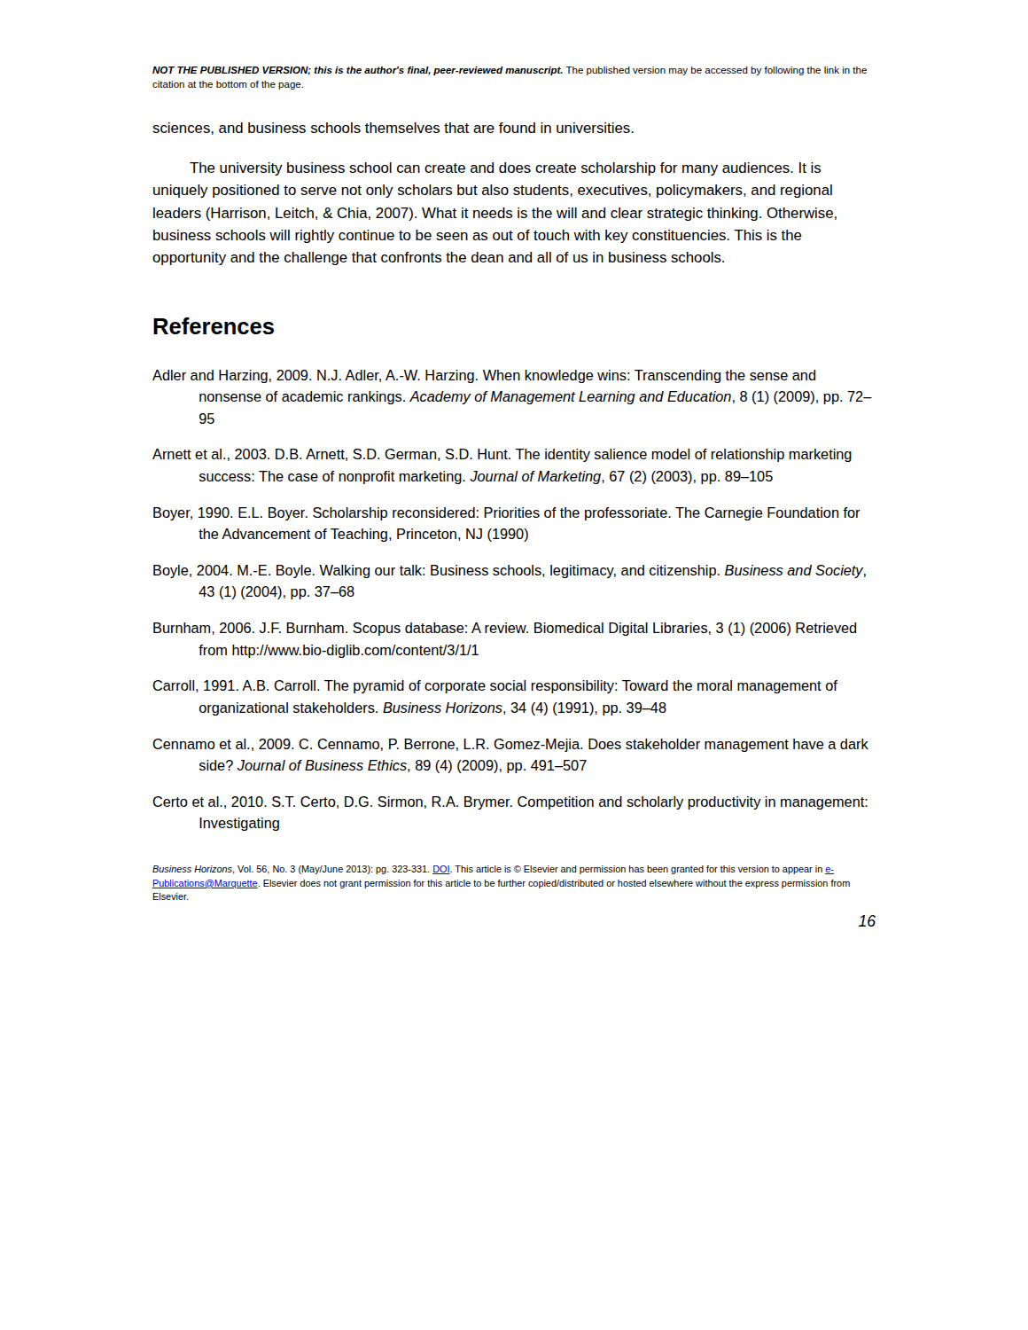NOT THE PUBLISHED VERSION; this is the author's final, peer-reviewed manuscript. The published version may be accessed by following the link in the citation at the bottom of the page.
sciences, and business schools themselves that are found in universities.
The university business school can create and does create scholarship for many audiences. It is uniquely positioned to serve not only scholars but also students, executives, policymakers, and regional leaders (Harrison, Leitch, & Chia, 2007). What it needs is the will and clear strategic thinking. Otherwise, business schools will rightly continue to be seen as out of touch with key constituencies. This is the opportunity and the challenge that confronts the dean and all of us in business schools.
References
Adler and Harzing, 2009. N.J. Adler, A.-W. Harzing. When knowledge wins: Transcending the sense and nonsense of academic rankings. Academy of Management Learning and Education, 8 (1) (2009), pp. 72–95
Arnett et al., 2003. D.B. Arnett, S.D. German, S.D. Hunt. The identity salience model of relationship marketing success: The case of nonprofit marketing. Journal of Marketing, 67 (2) (2003), pp. 89–105
Boyer, 1990. E.L. Boyer. Scholarship reconsidered: Priorities of the professoriate. The Carnegie Foundation for the Advancement of Teaching, Princeton, NJ (1990)
Boyle, 2004. M.-E. Boyle. Walking our talk: Business schools, legitimacy, and citizenship. Business and Society, 43 (1) (2004), pp. 37–68
Burnham, 2006. J.F. Burnham. Scopus database: A review. Biomedical Digital Libraries, 3 (1) (2006) Retrieved from http://www.bio-diglib.com/content/3/1/1
Carroll, 1991. A.B. Carroll. The pyramid of corporate social responsibility: Toward the moral management of organizational stakeholders. Business Horizons, 34 (4) (1991), pp. 39–48
Cennamo et al., 2009. C. Cennamo, P. Berrone, L.R. Gomez-Mejia. Does stakeholder management have a dark side? Journal of Business Ethics, 89 (4) (2009), pp. 491–507
Certo et al., 2010. S.T. Certo, D.G. Sirmon, R.A. Brymer. Competition and scholarly productivity in management: Investigating
Business Horizons, Vol. 56, No. 3 (May/June 2013): pg. 323-331. DOI. This article is © Elsevier and permission has been granted for this version to appear in e-Publications@Marquette. Elsevier does not grant permission for this article to be further copied/distributed or hosted elsewhere without the express permission from Elsevier.
16